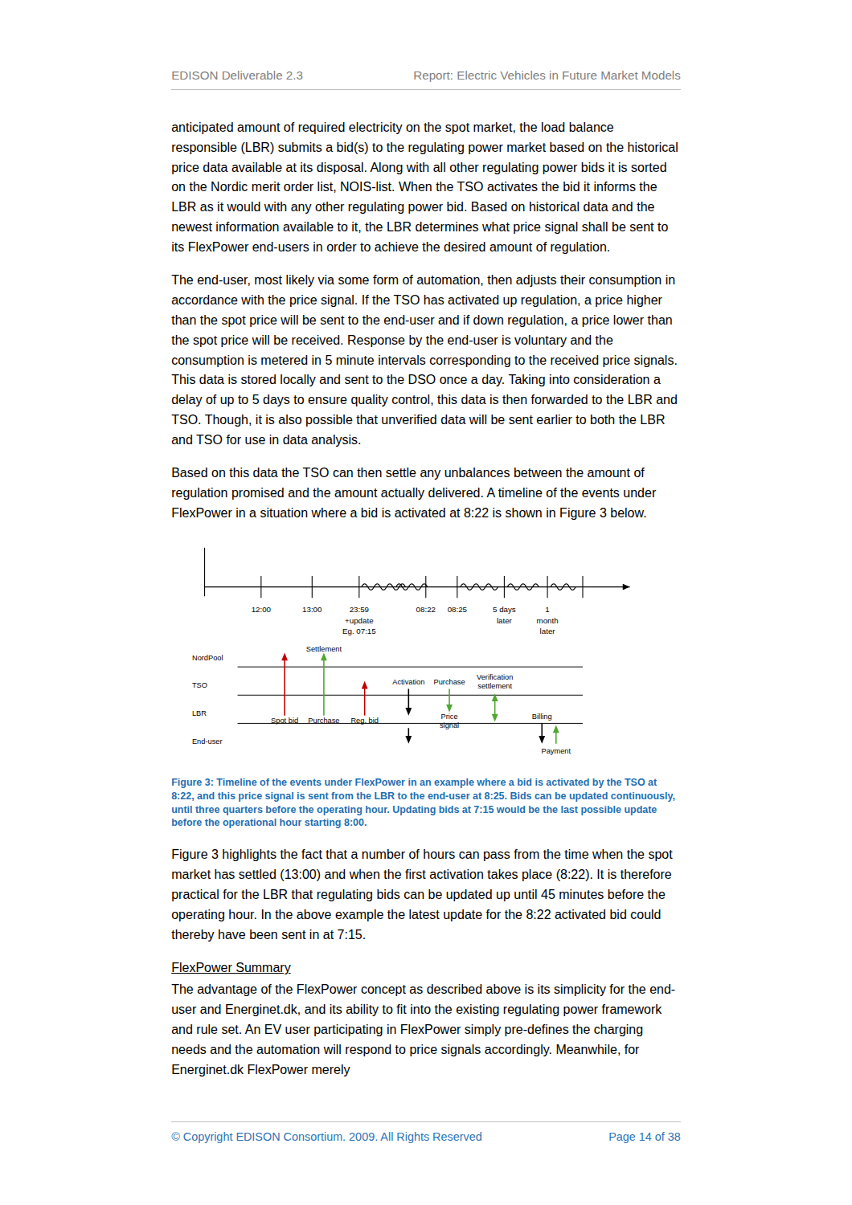EDISON Deliverable 2.3 Report: Electric Vehicles in Future Market Models
anticipated amount of required electricity on the spot market, the load balance responsible (LBR) submits a bid(s) to the regulating power market based on the historical price data available at its disposal. Along with all other regulating power bids it is sorted on the Nordic merit order list, NOIS-list. When the TSO activates the bid it informs the LBR as it would with any other regulating power bid. Based on historical data and the newest information available to it, the LBR determines what price signal shall be sent to its FlexPower end-users in order to achieve the desired amount of regulation.
The end-user, most likely via some form of automation, then adjusts their consumption in accordance with the price signal. If the TSO has activated up regulation, a price higher than the spot price will be sent to the end-user and if down regulation, a price lower than the spot price will be received. Response by the end-user is voluntary and the consumption is metered in 5 minute intervals corresponding to the received price signals. This data is stored locally and sent to the DSO once a day. Taking into consideration a delay of up to 5 days to ensure quality control, this data is then forwarded to the LBR and TSO. Though, it is also possible that unverified data will be sent earlier to both the LBR and TSO for use in data analysis.
Based on this data the TSO can then settle any unbalances between the amount of regulation promised and the amount actually delivered. A timeline of the events under FlexPower in a situation where a bid is activated at 8:22 is shown in Figure 3 below.
12:00 13:00 23:59 +update Eg. 07:15 08:22 08:25 5 days later 1 month later NordPool TSO LBR End-user Spot bid Settlement Purchase Reg. bid Activation Purchase Price signal Verification settlement Billing Payment
Figure 3: Timeline of the events under FlexPower in an example where a bid is activated by the TSO at 8:22, and this price signal is sent from the LBR to the end-user at 8:25. Bids can be updated continuously, until three quarters before the operating hour. Updating bids at 7:15 would be the last possible update before the operational hour starting 8:00.
Figure 3 highlights the fact that a number of hours can pass from the time when the spot market has settled (13:00) and when the first activation takes place (8:22). It is therefore practical for the LBR that regulating bids can be updated up until 45 minutes before the operating hour. In the above example the latest update for the 8:22 activated bid could thereby have been sent in at 7:15.
FlexPower Summary
The advantage of the FlexPower concept as described above is its simplicity for the end-user and Energinet.dk, and its ability to fit into the existing regulating power framework and rule set. An EV user participating in FlexPower simply pre-defines the charging needs and the automation will respond to price signals accordingly. Meanwhile, for Energinet.dk FlexPower merely
© Copyright EDISON Consortium. 2009. All Rights Reserved Page 14 of 38